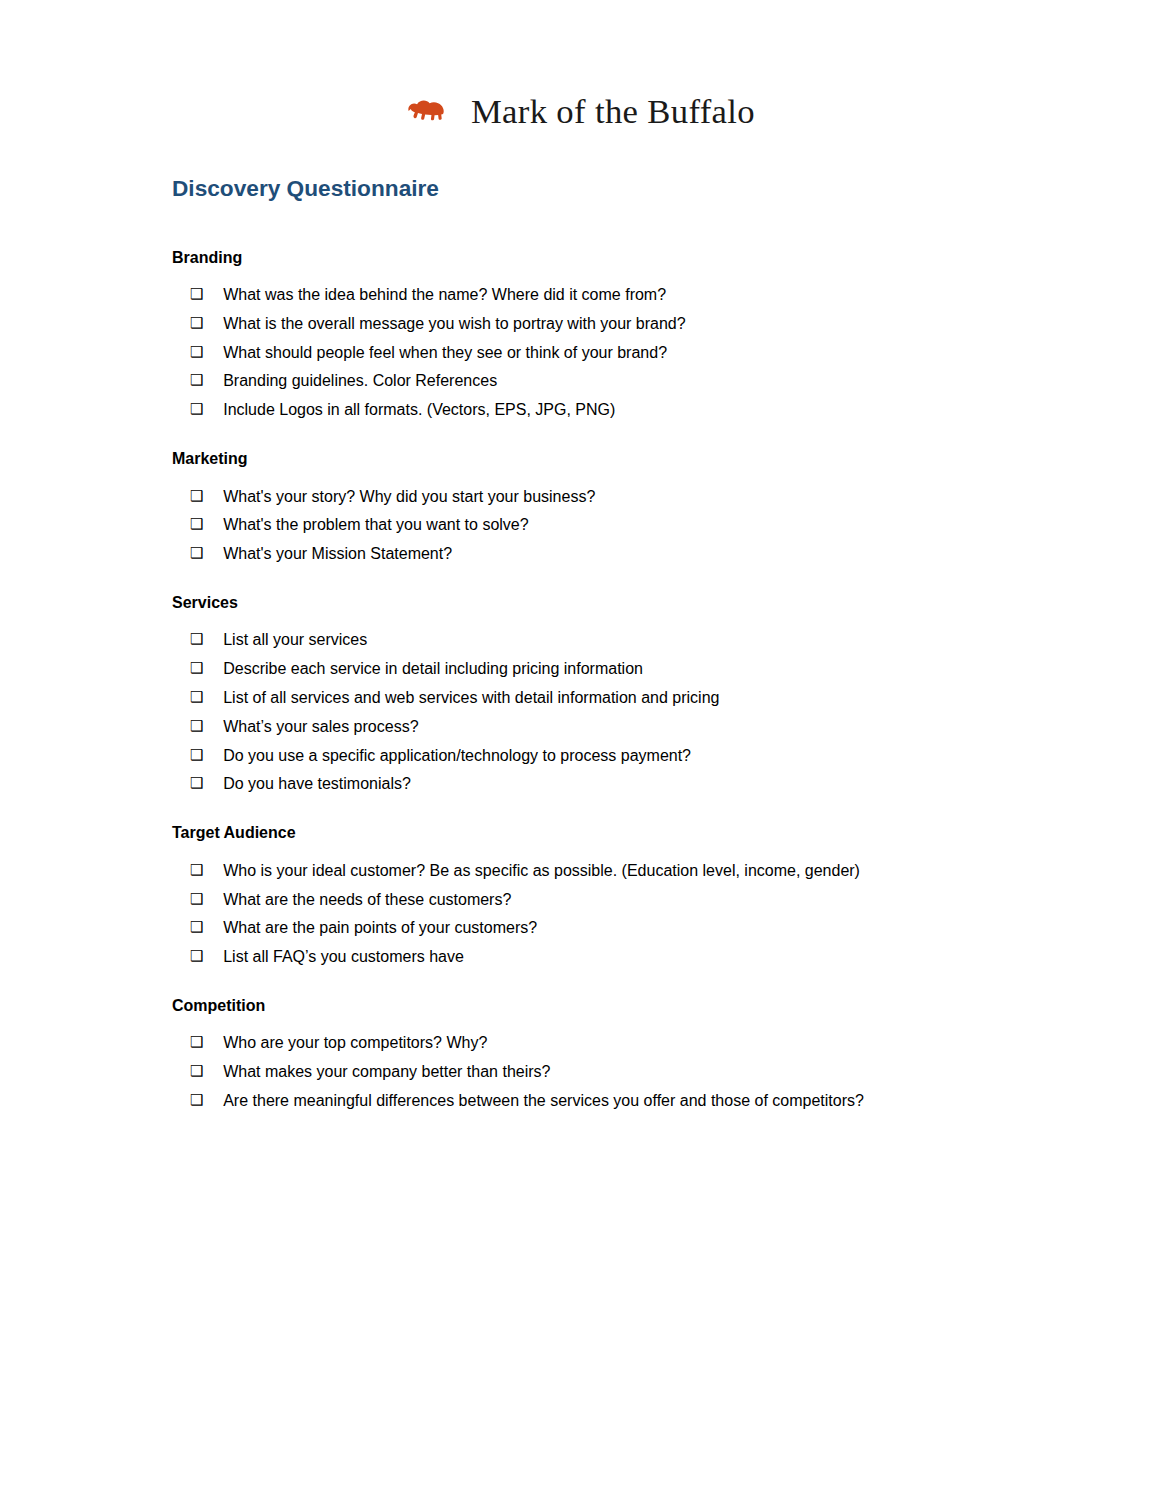Mark of the Buffalo
Discovery Questionnaire
Branding
What was the idea behind the name? Where did it come from?
What is the overall message you wish to portray with your brand?
What should people feel when they see or think of your brand?
Branding guidelines. Color References
Include Logos in all formats. (Vectors, EPS, JPG, PNG)
Marketing
What's your story? Why did you start your business?
What's the problem that you want to solve?
What's your Mission Statement?
Services
List all your services
Describe each service in detail including pricing information
List of all services and web services with detail information and pricing
What’s your sales process?
Do you use a specific application/technology to process payment?
Do you have testimonials?
Target Audience
Who is your ideal customer? Be as specific as possible. (Education level, income, gender)
What are the needs of these customers?
What are the pain points of your customers?
List all FAQ’s you customers have
Competition
Who are your top competitors? Why?
What makes your company better than theirs?
Are there meaningful differences between the services you offer and those of competitors?